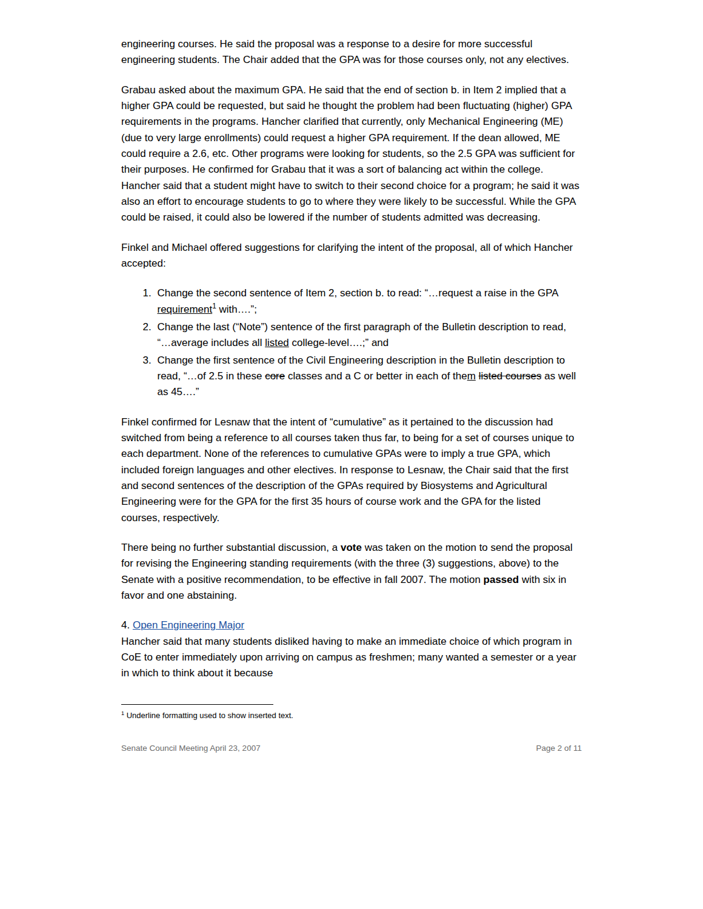engineering courses. He said the proposal was a response to a desire for more successful engineering students. The Chair added that the GPA was for those courses only, not any electives.
Grabau asked about the maximum GPA. He said that the end of section b. in Item 2 implied that a higher GPA could be requested, but said he thought the problem had been fluctuating (higher) GPA requirements in the programs. Hancher clarified that currently, only Mechanical Engineering (ME) (due to very large enrollments) could request a higher GPA requirement. If the dean allowed, ME could require a 2.6, etc. Other programs were looking for students, so the 2.5 GPA was sufficient for their purposes. He confirmed for Grabau that it was a sort of balancing act within the college. Hancher said that a student might have to switch to their second choice for a program; he said it was also an effort to encourage students to go to where they were likely to be successful. While the GPA could be raised, it could also be lowered if the number of students admitted was decreasing.
Finkel and Michael offered suggestions for clarifying the intent of the proposal, all of which Hancher accepted:
Change the second sentence of Item 2, section b. to read: “…request a raise in the GPA requirement1 with….”;
Change the last (“Note”) sentence of the first paragraph of the Bulletin description to read, “…average includes all listed college-level….;” and
Change the first sentence of the Civil Engineering description in the Bulletin description to read, “…of 2.5 in these core classes and a C or better in each of them listed courses as well as 45….”
Finkel confirmed for Lesnaw that the intent of “cumulative” as it pertained to the discussion had switched from being a reference to all courses taken thus far, to being for a set of courses unique to each department. None of the references to cumulative GPAs were to imply a true GPA, which included foreign languages and other electives. In response to Lesnaw, the Chair said that the first and second sentences of the description of the GPAs required by Biosystems and Agricultural Engineering were for the GPA for the first 35 hours of course work and the GPA for the listed courses, respectively.
There being no further substantial discussion, a vote was taken on the motion to send the proposal for revising the Engineering standing requirements (with the three (3) suggestions, above) to the Senate with a positive recommendation, to be effective in fall 2007. The motion passed with six in favor and one abstaining.
4. Open Engineering Major
Hancher said that many students disliked having to make an immediate choice of which program in CoE to enter immediately upon arriving on campus as freshmen; many wanted a semester or a year in which to think about it because
1 Underline formatting used to show inserted text.
Senate Council Meeting April 23, 2007 Page 2 of 11